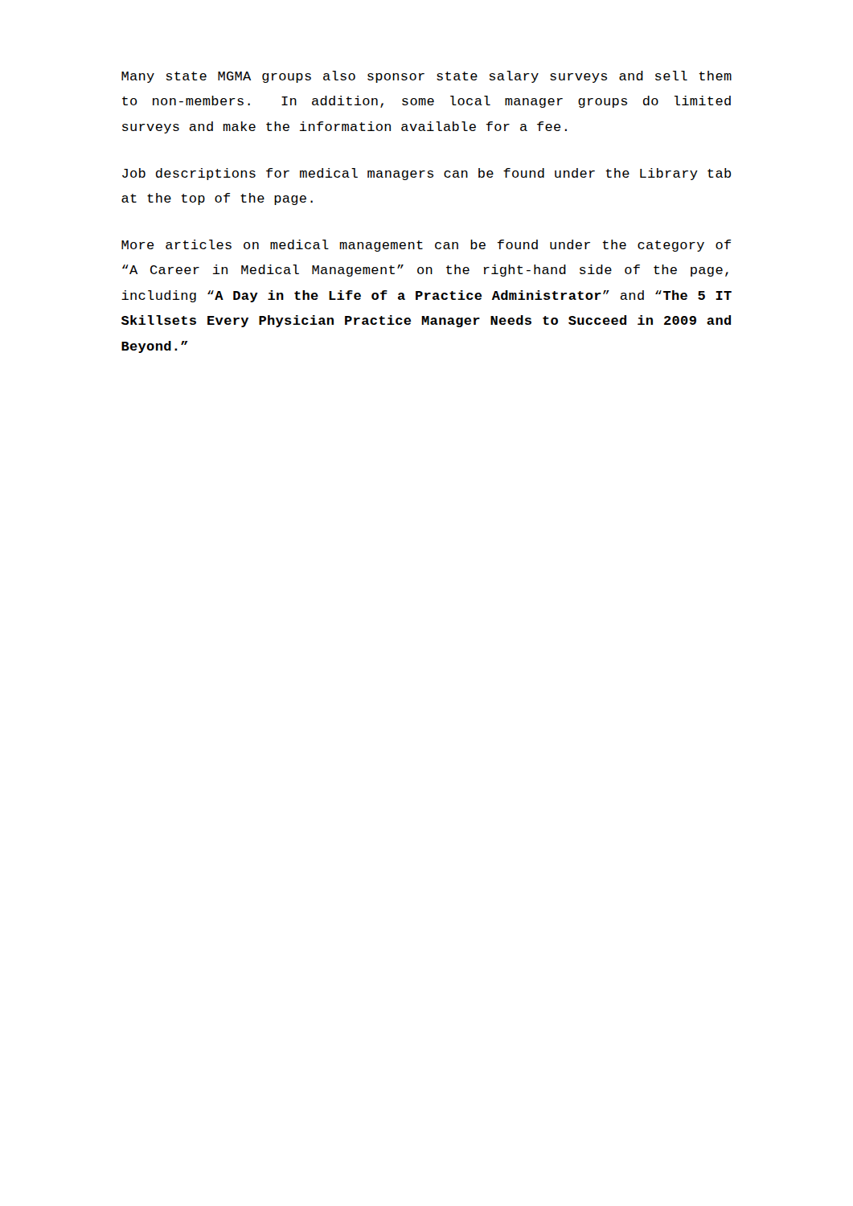Many state MGMA groups also sponsor state salary surveys and sell them to non-members. In addition, some local manager groups do limited surveys and make the information available for a fee.
Job descriptions for medical managers can be found under the Library tab at the top of the page.
More articles on medical management can be found under the category of “A Career in Medical Management” on the right-hand side of the page, including “A Day in the Life of a Practice Administrator” and “The 5 IT Skillsets Every Physician Practice Manager Needs to Succeed in 2009 and Beyond.”